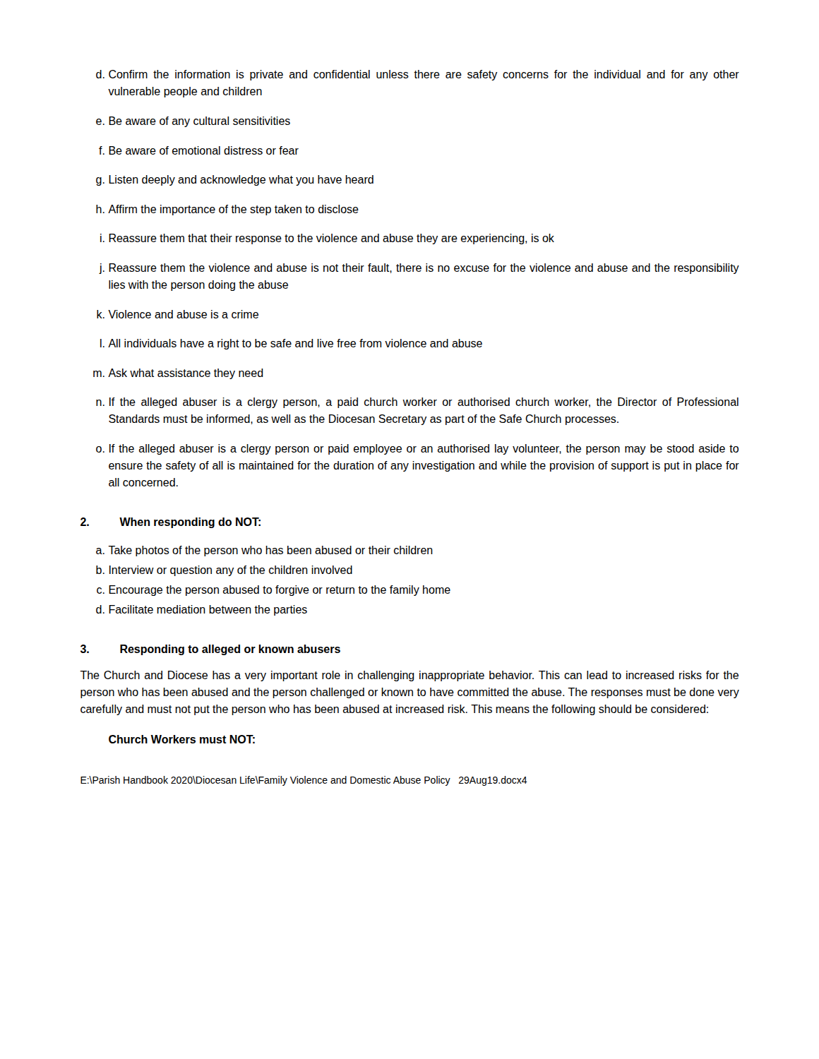Confirm the information is private and confidential unless there are safety concerns for the individual and for any other vulnerable people and children
Be aware of any cultural sensitivities
Be aware of emotional distress or fear
Listen deeply and acknowledge what you have heard
Affirm the importance of the step taken to disclose
Reassure them that their response to the violence and abuse they are experiencing, is ok
Reassure them the violence and abuse is not their fault, there is no excuse for the violence and abuse and the responsibility lies with the person doing the abuse
Violence and abuse is a crime
All individuals have a right to be safe and live free from violence and abuse
Ask what assistance they need
If the alleged abuser is a clergy person, a paid church worker or authorised church worker, the Director of Professional Standards must be informed, as well as the Diocesan Secretary as part of the Safe Church processes.
If the alleged abuser is a clergy person or paid employee or an authorised lay volunteer, the person may be stood aside to ensure the safety of all is maintained for the duration of any investigation and while the provision of support is put in place for all concerned.
2. When responding do NOT:
Take photos of the person who has been abused or their children
Interview or question any of the children involved
Encourage the person abused to forgive or return to the family home
Facilitate mediation between the parties
3. Responding to alleged or known abusers
The Church and Diocese has a very important role in challenging inappropriate behavior. This can lead to increased risks for the person who has been abused and the person challenged or known to have committed the abuse. The responses must be done very carefully and must not put the person who has been abused at increased risk. This means the following should be considered:
Church Workers must NOT:
E:\Parish Handbook 2020\Diocesan Life\Family Violence and Domestic Abuse Policy 29Aug19.docx4